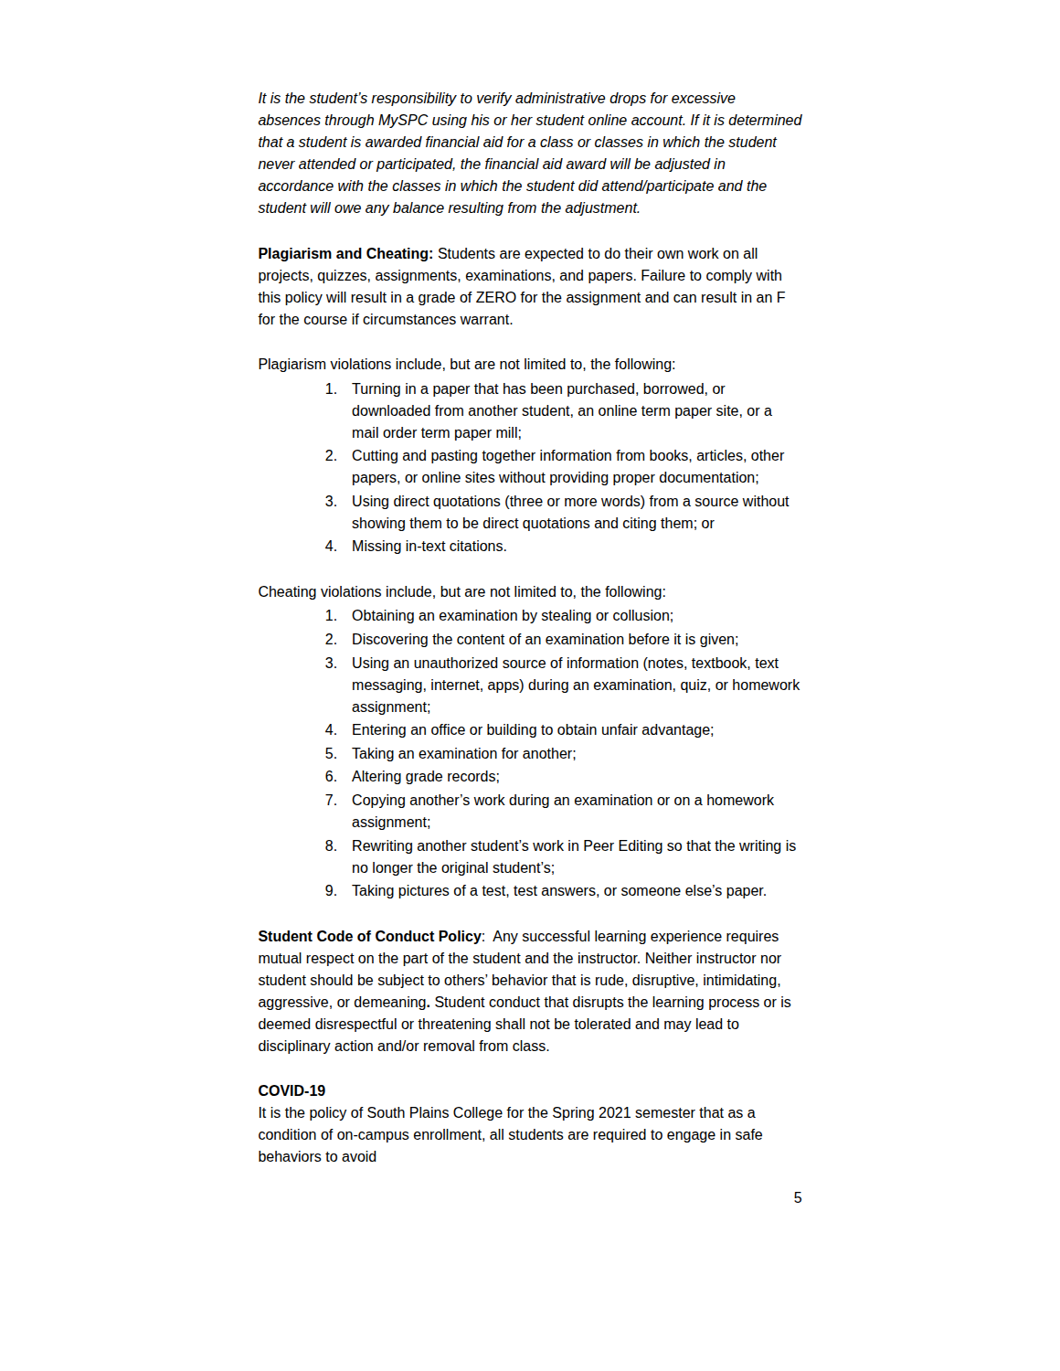It is the student’s responsibility to verify administrative drops for excessive absences through MySPC using his or her student online account. If it is determined that a student is awarded financial aid for a class or classes in which the student never attended or participated, the financial aid award will be adjusted in accordance with the classes in which the student did attend/participate and the student will owe any balance resulting from the adjustment.
Plagiarism and Cheating: Students are expected to do their own work on all projects, quizzes, assignments, examinations, and papers. Failure to comply with this policy will result in a grade of ZERO for the assignment and can result in an F for the course if circumstances warrant.
Plagiarism violations include, but are not limited to, the following:
Turning in a paper that has been purchased, borrowed, or downloaded from another student, an online term paper site, or a mail order term paper mill;
Cutting and pasting together information from books, articles, other papers, or online sites without providing proper documentation;
Using direct quotations (three or more words) from a source without showing them to be direct quotations and citing them; or
Missing in-text citations.
Cheating violations include, but are not limited to, the following:
Obtaining an examination by stealing or collusion;
Discovering the content of an examination before it is given;
Using an unauthorized source of information (notes, textbook, text messaging, internet, apps) during an examination, quiz, or homework assignment;
Entering an office or building to obtain unfair advantage;
Taking an examination for another;
Altering grade records;
Copying another’s work during an examination or on a homework assignment;
Rewriting another student’s work in Peer Editing so that the writing is no longer the original student’s;
Taking pictures of a test, test answers, or someone else’s paper.
Student Code of Conduct Policy: Any successful learning experience requires mutual respect on the part of the student and the instructor. Neither instructor nor student should be subject to others’ behavior that is rude, disruptive, intimidating, aggressive, or demeaning. Student conduct that disrupts the learning process or is deemed disrespectful or threatening shall not be tolerated and may lead to disciplinary action and/or removal from class.
COVID-19
It is the policy of South Plains College for the Spring 2021 semester that as a condition of on-campus enrollment, all students are required to engage in safe behaviors to avoid
5